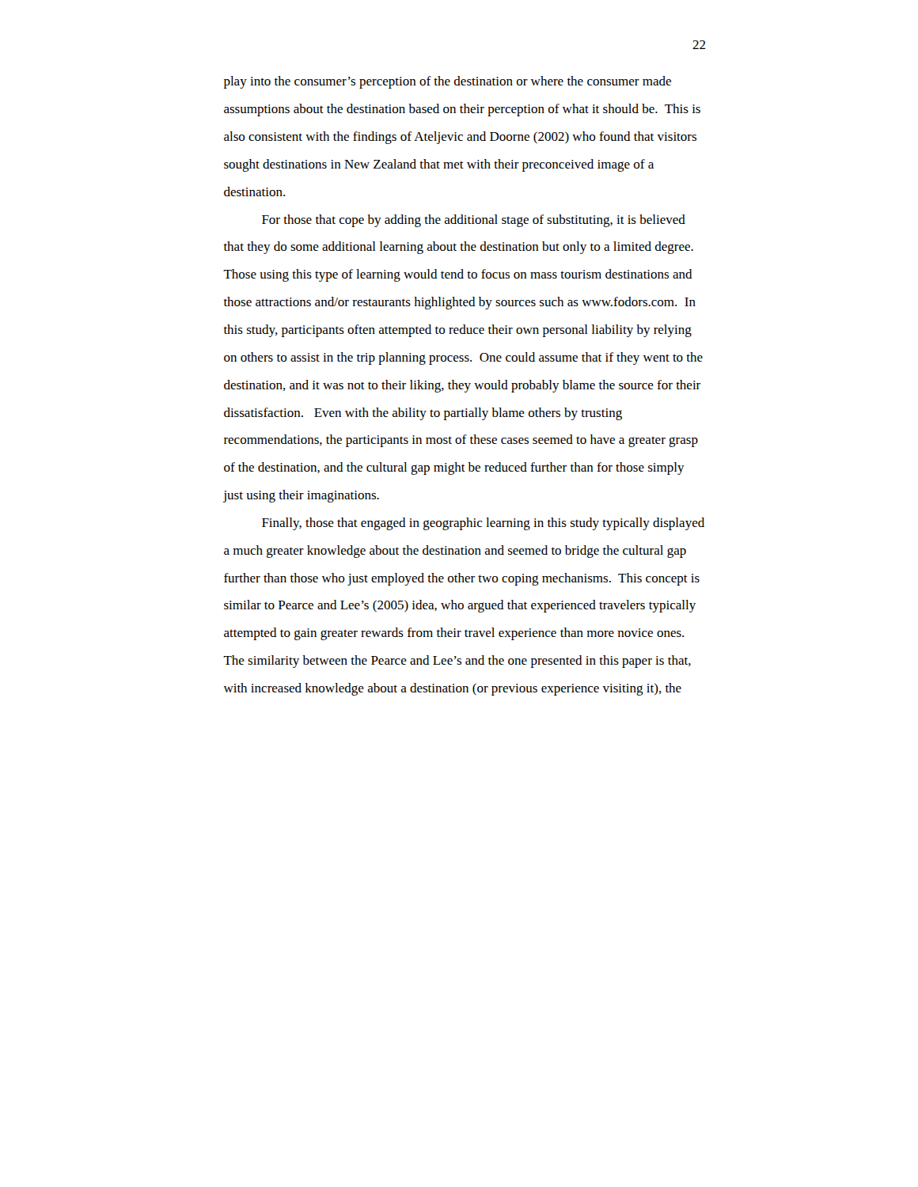22
play into the consumer’s perception of the destination or where the consumer made assumptions about the destination based on their perception of what it should be. This is also consistent with the findings of Ateljevic and Doorne (2002) who found that visitors sought destinations in New Zealand that met with their preconceived image of a destination.
For those that cope by adding the additional stage of substituting, it is believed that they do some additional learning about the destination but only to a limited degree. Those using this type of learning would tend to focus on mass tourism destinations and those attractions and/or restaurants highlighted by sources such as www.fodors.com. In this study, participants often attempted to reduce their own personal liability by relying on others to assist in the trip planning process. One could assume that if they went to the destination, and it was not to their liking, they would probably blame the source for their dissatisfaction. Even with the ability to partially blame others by trusting recommendations, the participants in most of these cases seemed to have a greater grasp of the destination, and the cultural gap might be reduced further than for those simply just using their imaginations.
Finally, those that engaged in geographic learning in this study typically displayed a much greater knowledge about the destination and seemed to bridge the cultural gap further than those who just employed the other two coping mechanisms. This concept is similar to Pearce and Lee’s (2005) idea, who argued that experienced travelers typically attempted to gain greater rewards from their travel experience than more novice ones. The similarity between the Pearce and Lee’s and the one presented in this paper is that, with increased knowledge about a destination (or previous experience visiting it), the